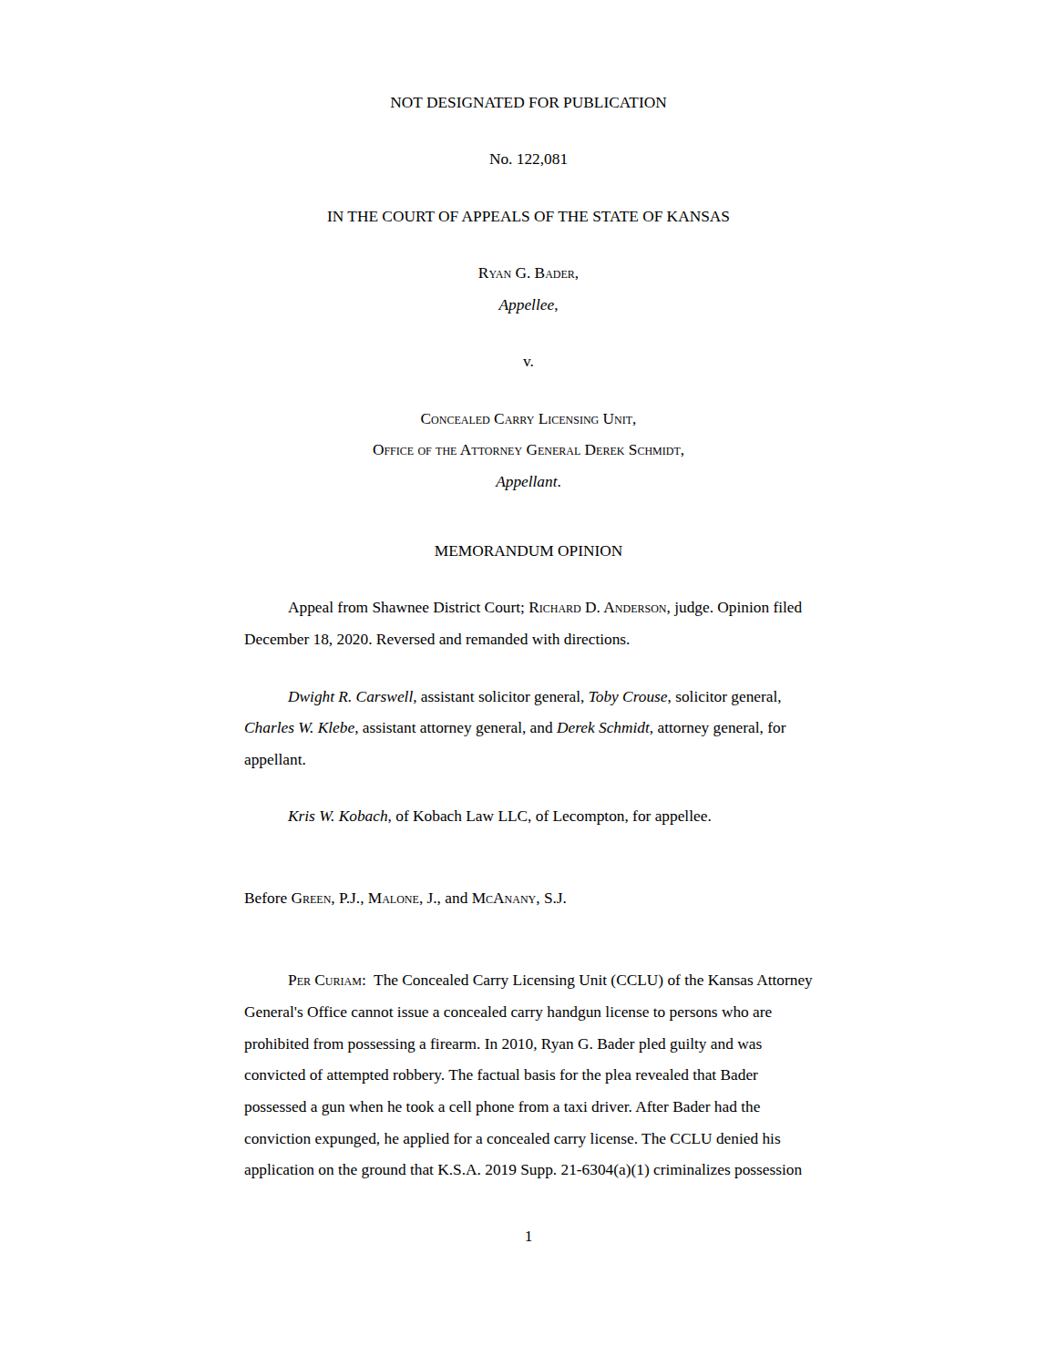NOT DESIGNATED FOR PUBLICATION
No. 122,081
IN THE COURT OF APPEALS OF THE STATE OF KANSAS
Ryan G. Bader,
Appellee,
v.
Concealed Carry Licensing Unit,
Office of the Attorney General Derek Schmidt,
Appellant.
MEMORANDUM OPINION
Appeal from Shawnee District Court; Richard D. Anderson, judge. Opinion filed December 18, 2020. Reversed and remanded with directions.
Dwight R. Carswell, assistant solicitor general, Toby Crouse, solicitor general, Charles W. Klebe, assistant attorney general, and Derek Schmidt, attorney general, for appellant.
Kris W. Kobach, of Kobach Law LLC, of Lecompton, for appellee.
Before Green, P.J., Malone, J., and McAnany, S.J.
Per Curiam: The Concealed Carry Licensing Unit (CCLU) of the Kansas Attorney General's Office cannot issue a concealed carry handgun license to persons who are prohibited from possessing a firearm. In 2010, Ryan G. Bader pled guilty and was convicted of attempted robbery. The factual basis for the plea revealed that Bader possessed a gun when he took a cell phone from a taxi driver. After Bader had the conviction expunged, he applied for a concealed carry license. The CCLU denied his application on the ground that K.S.A. 2019 Supp. 21-6304(a)(1) criminalizes possession
1